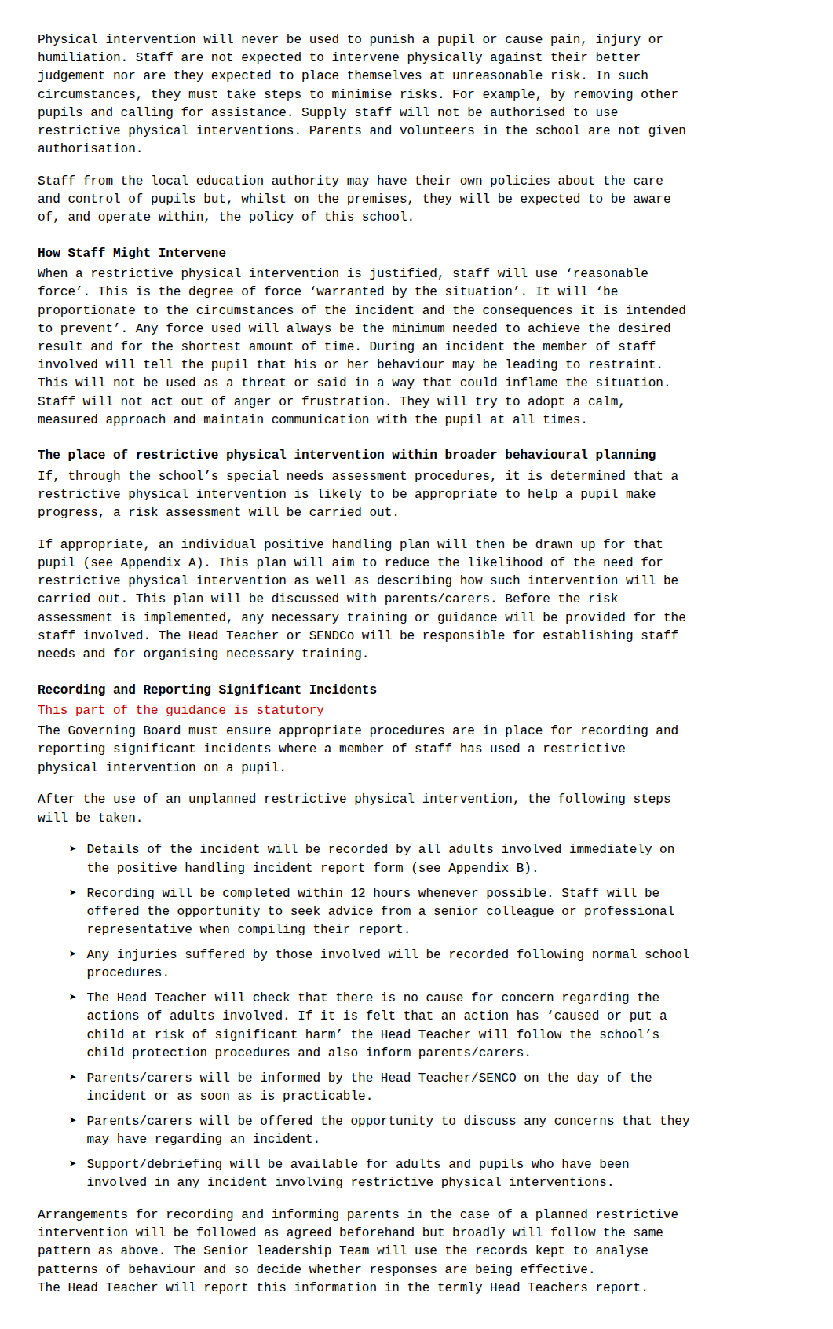Physical intervention will never be used to punish a pupil or cause pain, injury or humiliation. Staff are not expected to intervene physically against their better judgement nor are they expected to place themselves at unreasonable risk. In such circumstances, they must take steps to minimise risks. For example, by removing other pupils and calling for assistance. Supply staff will not be authorised to use restrictive physical interventions. Parents and volunteers in the school are not given authorisation.
Staff from the local education authority may have their own policies about the care and control of pupils but, whilst on the premises, they will be expected to be aware of, and operate within, the policy of this school.
How Staff Might Intervene
When a restrictive physical intervention is justified, staff will use ‘reasonable force’. This is the degree of force ‘warranted by the situation’. It will ‘be proportionate to the circumstances of the incident and the consequences it is intended to prevent’. Any force used will always be the minimum needed to achieve the desired result and for the shortest amount of time. During an incident the member of staff involved will tell the pupil that his or her behaviour may be leading to restraint. This will not be used as a threat or said in a way that could inflame the situation. Staff will not act out of anger or frustration. They will try to adopt a calm, measured approach and maintain communication with the pupil at all times.
The place of restrictive physical intervention within broader behavioural planning
If, through the school’s special needs assessment procedures, it is determined that a restrictive physical intervention is likely to be appropriate to help a pupil make progress, a risk assessment will be carried out.
If appropriate, an individual positive handling plan will then be drawn up for that pupil (see Appendix A). This plan will aim to reduce the likelihood of the need for restrictive physical intervention as well as describing how such intervention will be carried out. This plan will be discussed with parents/carers. Before the risk assessment is implemented, any necessary training or guidance will be provided for the staff involved. The Head Teacher or SENDCo will be responsible for establishing staff needs and for organising necessary training.
Recording and Reporting Significant Incidents
This part of the guidance is statutory
The Governing Board must ensure appropriate procedures are in place for recording and reporting significant incidents where a member of staff has used a restrictive physical intervention on a pupil.
After the use of an unplanned restrictive physical intervention, the following steps will be taken.
Details of the incident will be recorded by all adults involved immediately on the positive handling incident report form (see Appendix B).
Recording will be completed within 12 hours whenever possible. Staff will be offered the opportunity to seek advice from a senior colleague or professional representative when compiling their report.
Any injuries suffered by those involved will be recorded following normal school procedures.
The Head Teacher will check that there is no cause for concern regarding the actions of adults involved. If it is felt that an action has ‘caused or put a child at risk of significant harm’ the Head Teacher will follow the school’s child protection procedures and also inform parents/carers.
Parents/carers will be informed by the Head Teacher/SENCO on the day of the incident or as soon as is practicable.
Parents/carers will be offered the opportunity to discuss any concerns that they may have regarding an incident.
Support/debriefing will be available for adults and pupils who have been involved in any incident involving restrictive physical interventions.
Arrangements for recording and informing parents in the case of a planned restrictive intervention will be followed as agreed beforehand but broadly will follow the same pattern as above. The Senior leadership Team will use the records kept to analyse patterns of behaviour and so decide whether responses are being effective.
The Head Teacher will report this information in the termly Head Teachers report.